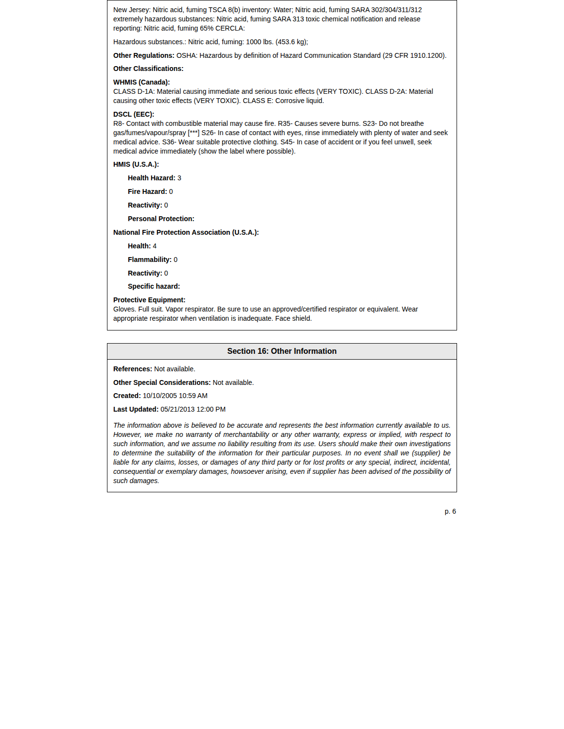New Jersey: Nitric acid, fuming TSCA 8(b) inventory: Water; Nitric acid, fuming SARA 302/304/311/312 extremely hazardous substances: Nitric acid, fuming SARA 313 toxic chemical notification and release reporting: Nitric acid, fuming 65% CERCLA:
Hazardous substances.: Nitric acid, fuming: 1000 lbs. (453.6 kg);
Other Regulations: OSHA: Hazardous by definition of Hazard Communication Standard (29 CFR 1910.1200).
Other Classifications:
WHMIS (Canada):
CLASS D-1A: Material causing immediate and serious toxic effects (VERY TOXIC). CLASS D-2A: Material causing other toxic effects (VERY TOXIC). CLASS E: Corrosive liquid.
DSCL (EEC):
R8- Contact with combustible material may cause fire. R35- Causes severe burns. S23- Do not breathe gas/fumes/vapour/spray [***] S26- In case of contact with eyes, rinse immediately with plenty of water and seek medical advice. S36- Wear suitable protective clothing. S45- In case of accident or if you feel unwell, seek medical advice immediately (show the label where possible).
HMIS (U.S.A.):
Health Hazard: 3
Fire Hazard: 0
Reactivity: 0
Personal Protection:
National Fire Protection Association (U.S.A.):
Health: 4
Flammability: 0
Reactivity: 0
Specific hazard:
Protective Equipment:
Gloves. Full suit. Vapor respirator. Be sure to use an approved/certified respirator or equivalent. Wear appropriate respirator when ventilation is inadequate. Face shield.
Section 16: Other Information
References: Not available.
Other Special Considerations: Not available.
Created: 10/10/2005 10:59 AM
Last Updated: 05/21/2013 12:00 PM
The information above is believed to be accurate and represents the best information currently available to us. However, we make no warranty of merchantability or any other warranty, express or implied, with respect to such information, and we assume no liability resulting from its use. Users should make their own investigations to determine the suitability of the information for their particular purposes. In no event shall we (supplier) be liable for any claims, losses, or damages of any third party or for lost profits or any special, indirect, incidental, consequential or exemplary damages, howsoever arising, even if supplier has been advised of the possibility of such damages.
p. 6